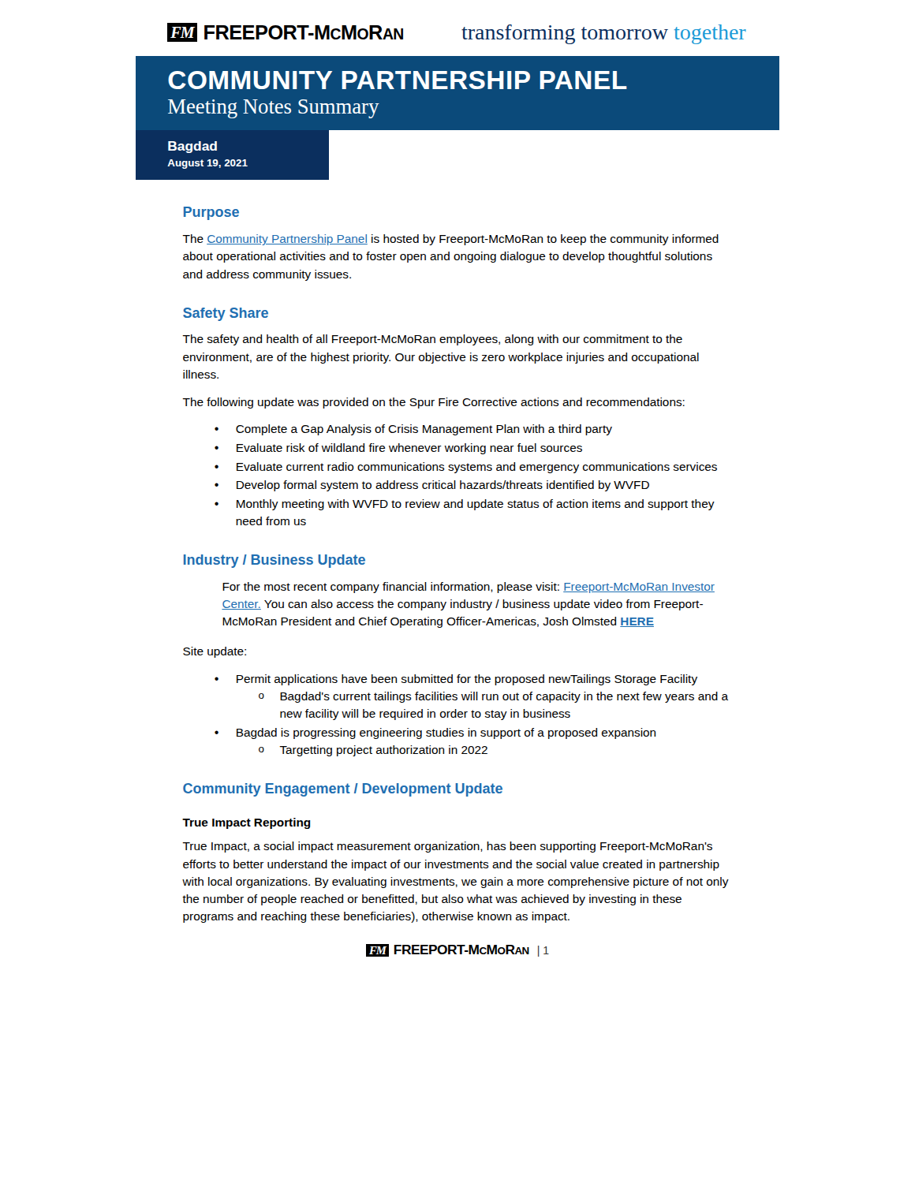FM FREEPORT-MCMORAN
transforming tomorrow together
COMMUNITY PARTNERSHIP PANEL
Meeting Notes Summary
Bagdad
August 19, 2021
Purpose
The Community Partnership Panel is hosted by Freeport-McMoRan to keep the community informed about operational activities and to foster open and ongoing dialogue to develop thoughtful solutions and address community issues.
Safety Share
The safety and health of all Freeport-McMoRan employees, along with our commitment to the environment, are of the highest priority. Our objective is zero workplace injuries and occupational illness.
The following update was provided on the Spur Fire Corrective actions and recommendations:
Complete a Gap Analysis of Crisis Management Plan with a third party
Evaluate risk of wildland fire whenever working near fuel sources
Evaluate current radio communications systems and emergency communications services
Develop formal system to address critical hazards/threats identified by WVFD
Monthly meeting with WVFD to review and update status of action items and support they need from us
Industry / Business Update
For the most recent company financial information, please visit: Freeport-McMoRan Investor Center. You can also access the company industry / business update video from Freeport-McMoRan President and Chief Operating Officer-Americas, Josh Olmsted HERE
Site update:
Permit applications have been submitted for the proposed newTailings Storage Facility
Bagdad's current tailings facilities will run out of capacity in the next few years and a new facility will be required in order to stay in business
Bagdad is progressing engineering studies in support of a proposed expansion
Targetting project authorization in 2022
Community Engagement / Development Update
True Impact Reporting
True Impact, a social impact measurement organization, has been supporting Freeport-McMoRan's efforts to better understand the impact of our investments and the social value created in partnership with local organizations. By evaluating investments, we gain a more comprehensive picture of not only the number of people reached or benefitted, but also what was achieved by investing in these programs and reaching these beneficiaries), otherwise known as impact.
FM FREEPORT-MCMORAN | 1